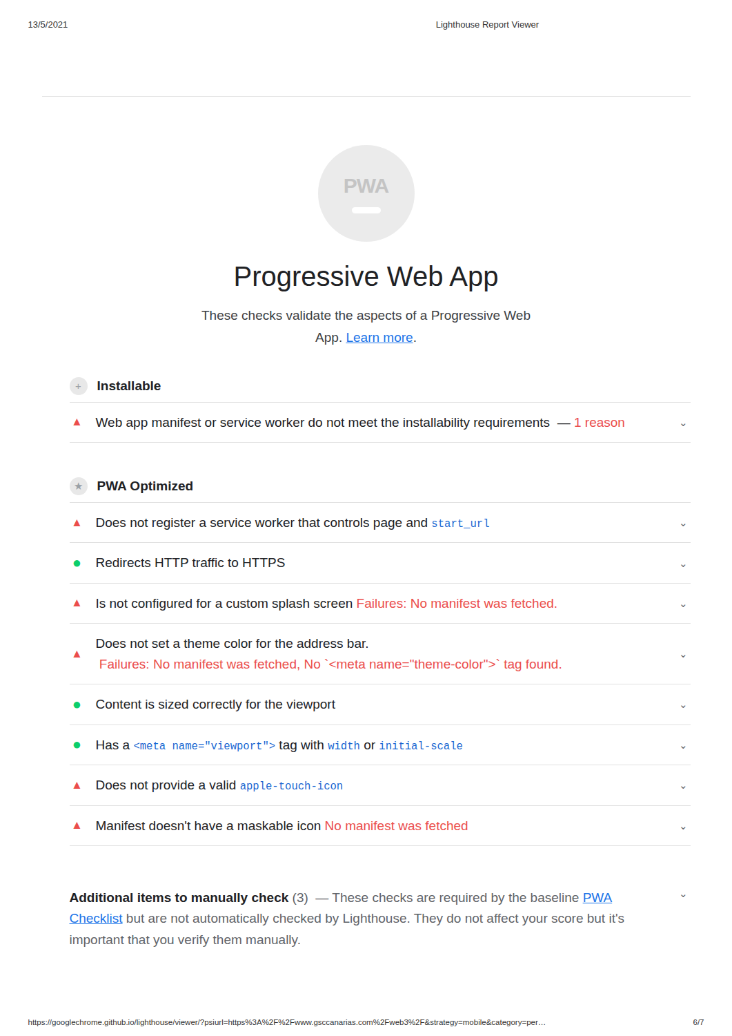13/5/2021 Lighthouse Report Viewer
PWA
Progressive Web App
These checks validate the aspects of a Progressive Web App. Learn more.
+
Installable
▲ Web app manifest or service worker do not meet the installability requirements — 1 reason ⌄
★
PWA Optimized
▲ Does not register a service worker that controls page and start_url ⌄
● Redirects HTTP traffic to HTTPS ⌄
▲ Is not configured for a custom splash screen Failures: No manifest was fetched. ⌄
▲ Does not set a theme color for the address bar.
Failures: No manifest was fetched, No `<meta name="theme-color">` tag found. ⌄
● Content is sized correctly for the viewport ⌄
● Has a <meta name="viewport"> tag with width or initial-scale ⌄
▲ Does not provide a valid apple-touch-icon ⌄
▲ Manifest doesn't have a maskable icon No manifest was fetched ⌄
Additional items to manually check (3) — These checks are required by the baseline PWA Checklist but are not automatically checked by Lighthouse. They do not affect your score but it's important that you verify them manually.
⌄
https://googlechrome.github.io/lighthouse/viewer/?psiurl=https%3A%2F%2Fwww.gsccanarias.com%2Fweb3%2F&strategy=mobile&category=per… 6/7